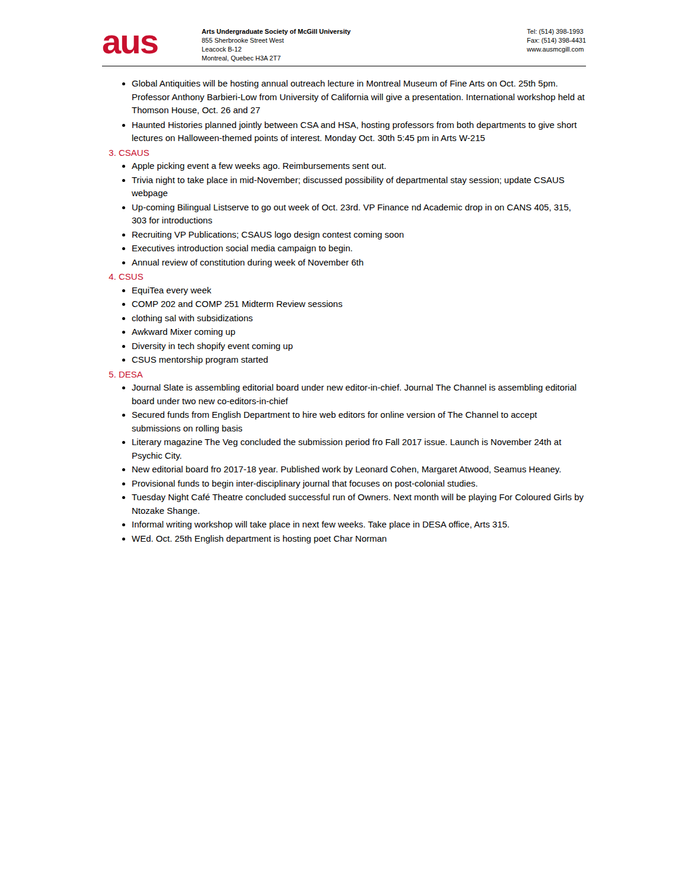aus
Arts Undergraduate Society of McGill University
855 Sherbrooke Street West
Leacock B-12
Montreal, Quebec H3A 2T7
Tel: (514) 398-1993
Fax: (514) 398-4431
www.ausmcgill.com
Global Antiquities will be hosting annual outreach lecture in Montreal Museum of Fine Arts on Oct. 25th 5pm. Professor Anthony Barbieri-Low from University of California will give a presentation. International workshop held at Thomson House, Oct. 26 and 27
Haunted Histories planned jointly between CSA and HSA, hosting professors from both departments to give short lectures on Halloween-themed points of interest. Monday Oct. 30th 5:45 pm in Arts W-215
CSAUS
Apple picking event a few weeks ago. Reimbursements sent out.
Trivia night to take place in mid-November; discussed possibility of departmental stay session; update CSAUS webpage
Up-coming Bilingual Listserve to go out week of Oct. 23rd. VP Finance nd Academic drop in on CANS 405, 315, 303 for introductions
Recruiting VP Publications; CSAUS logo design contest coming soon
Executives introduction social media campaign to begin.
Annual review of constitution during week of November 6th
CSUS
EquiTea every week
COMP 202 and COMP 251 Midterm Review sessions
clothing sal with subsidizations
Awkward Mixer coming up
Diversity in tech shopify event coming up
CSUS mentorship program started
DESA
Journal Slate is assembling editorial board under new editor-in-chief. Journal The Channel is assembling editorial board under two new co-editors-in-chief
Secured funds from English Department to hire web editors for online version of The Channel to accept submissions on rolling basis
Literary magazine The Veg concluded the submission period fro Fall 2017 issue. Launch is November 24th at Psychic City.
New editorial board fro 2017-18 year. Published work by Leonard Cohen, Margaret Atwood, Seamus Heaney.
Provisional funds to begin inter-disciplinary journal that focuses on post-colonial studies.
Tuesday Night Café Theatre concluded successful run of Owners. Next month will be playing For Coloured Girls by Ntozake Shange.
Informal writing workshop will take place in next few weeks. Take place in DESA office, Arts 315.
WEd. Oct. 25th English department is hosting poet Char Norman